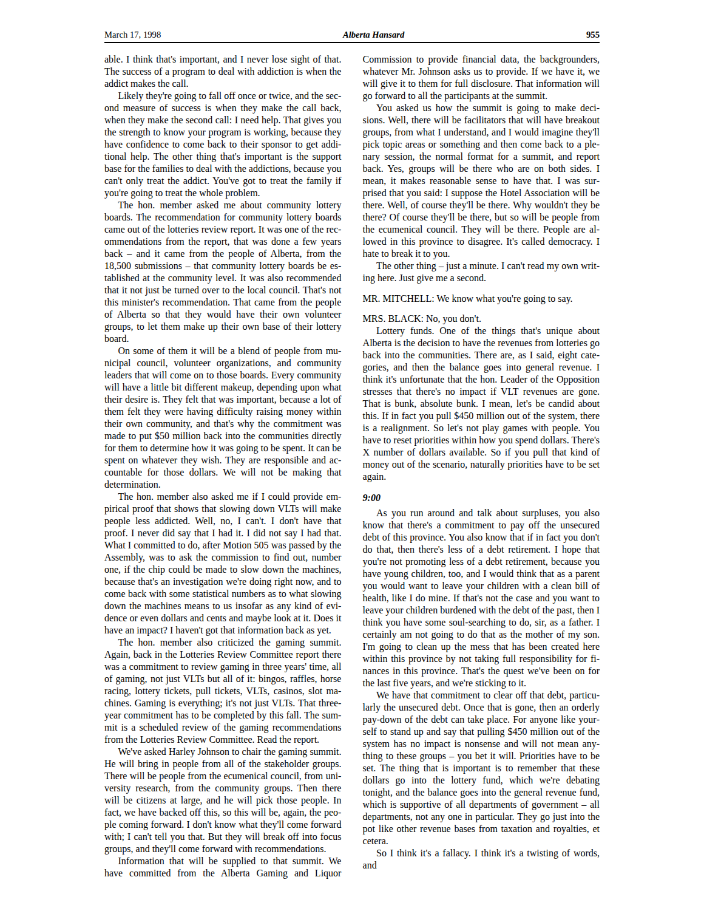March 17, 1998
Alberta Hansard
955
able. I think that's important, and I never lose sight of that. The success of a program to deal with addiction is when the addict makes the call.
Likely they're going to fall off once or twice, and the second measure of success is when they make the call back, when they make the second call: I need help. That gives you the strength to know your program is working, because they have confidence to come back to their sponsor to get additional help. The other thing that's important is the support base for the families to deal with the addictions, because you can't only treat the addict. You've got to treat the family if you're going to treat the whole problem.
The hon. member asked me about community lottery boards. The recommendation for community lottery boards came out of the lotteries review report. It was one of the recommendations from the report, that was done a few years back – and it came from the people of Alberta, from the 18,500 submissions – that community lottery boards be established at the community level. It was also recommended that it not just be turned over to the local council. That's not this minister's recommendation. That came from the people of Alberta so that they would have their own volunteer groups, to let them make up their own base of their lottery board.
On some of them it will be a blend of people from municipal council, volunteer organizations, and community leaders that will come on to those boards. Every community will have a little bit different makeup, depending upon what their desire is. They felt that was important, because a lot of them felt they were having difficulty raising money within their own community, and that's why the commitment was made to put $50 million back into the communities directly for them to determine how it was going to be spent. It can be spent on whatever they wish. They are responsible and accountable for those dollars. We will not be making that determination.
The hon. member also asked me if I could provide empirical proof that shows that slowing down VLTs will make people less addicted. Well, no, I can't. I don't have that proof. I never did say that I had it. I did not say I had that. What I committed to do, after Motion 505 was passed by the Assembly, was to ask the commission to find out, number one, if the chip could be made to slow down the machines, because that's an investigation we're doing right now, and to come back with some statistical numbers as to what slowing down the machines means to us insofar as any kind of evidence or even dollars and cents and maybe look at it. Does it have an impact? I haven't got that information back as yet.
The hon. member also criticized the gaming summit. Again, back in the Lotteries Review Committee report there was a commitment to review gaming in three years' time, all of gaming, not just VLTs but all of it: bingos, raffles, horse racing, lottery tickets, pull tickets, VLTs, casinos, slot machines. Gaming is everything; it's not just VLTs. That three-year commitment has to be completed by this fall. The summit is a scheduled review of the gaming recommendations from the Lotteries Review Committee. Read the report.
We've asked Harley Johnson to chair the gaming summit. He will bring in people from all of the stakeholder groups. There will be people from the ecumenical council, from university research, from the community groups. Then there will be citizens at large, and he will pick those people. In fact, we have backed off this, so this will be, again, the people coming forward. I don't know what they'll come forward with; I can't tell you that. But they will break off into focus groups, and they'll come forward with recommendations.
Information that will be supplied to that summit. We have committed from the Alberta Gaming and Liquor Commission to provide financial data, the backgrounders, whatever Mr. Johnson asks us to provide. If we have it, we will give it to them for full disclosure. That information will go forward to all the participants at the summit.
You asked us how the summit is going to make decisions. Well, there will be facilitators that will have breakout groups, from what I understand, and I would imagine they'll pick topic areas or something and then come back to a plenary session, the normal format for a summit, and report back. Yes, groups will be there who are on both sides. I mean, it makes reasonable sense to have that. I was surprised that you said: I suppose the Hotel Association will be there. Well, of course they'll be there. Why wouldn't they be there? Of course they'll be there, but so will be people from the ecumenical council. They will be there. People are allowed in this province to disagree. It's called democracy. I hate to break it to you.
The other thing – just a minute. I can't read my own writing here. Just give me a second.
MR. MITCHELL: We know what you're going to say.
MRS. BLACK: No, you don't.
Lottery funds. One of the things that's unique about Alberta is the decision to have the revenues from lotteries go back into the communities. There are, as I said, eight categories, and then the balance goes into general revenue. I think it's unfortunate that the hon. Leader of the Opposition stresses that there's no impact if VLT revenues are gone. That is bunk, absolute bunk. I mean, let's be candid about this. If in fact you pull $450 million out of the system, there is a realignment. So let's not play games with people. You have to reset priorities within how you spend dollars. There's X number of dollars available. So if you pull that kind of money out of the scenario, naturally priorities have to be set again.
9:00
As you run around and talk about surpluses, you also know that there's a commitment to pay off the unsecured debt of this province. You also know that if in fact you don't do that, then there's less of a debt retirement. I hope that you're not promoting less of a debt retirement, because you have young children, too, and I would think that as a parent you would want to leave your children with a clean bill of health, like I do mine. If that's not the case and you want to leave your children burdened with the debt of the past, then I think you have some soul-searching to do, sir, as a father. I certainly am not going to do that as the mother of my son. I'm going to clean up the mess that has been created here within this province by not taking full responsibility for finances in this province. That's the quest we've been on for the last five years, and we're sticking to it.
We have that commitment to clear off that debt, particularly the unsecured debt. Once that is gone, then an orderly pay-down of the debt can take place. For anyone like yourself to stand up and say that pulling $450 million out of the system has no impact is nonsense and will not mean anything to these groups – you bet it will. Priorities have to be set. The thing that is important is to remember that these dollars go into the lottery fund, which we're debating tonight, and the balance goes into the general revenue fund, which is supportive of all departments of government – all departments, not any one in particular. They go just into the pot like other revenue bases from taxation and royalties, et cetera.
So I think it's a fallacy. I think it's a twisting of words, and